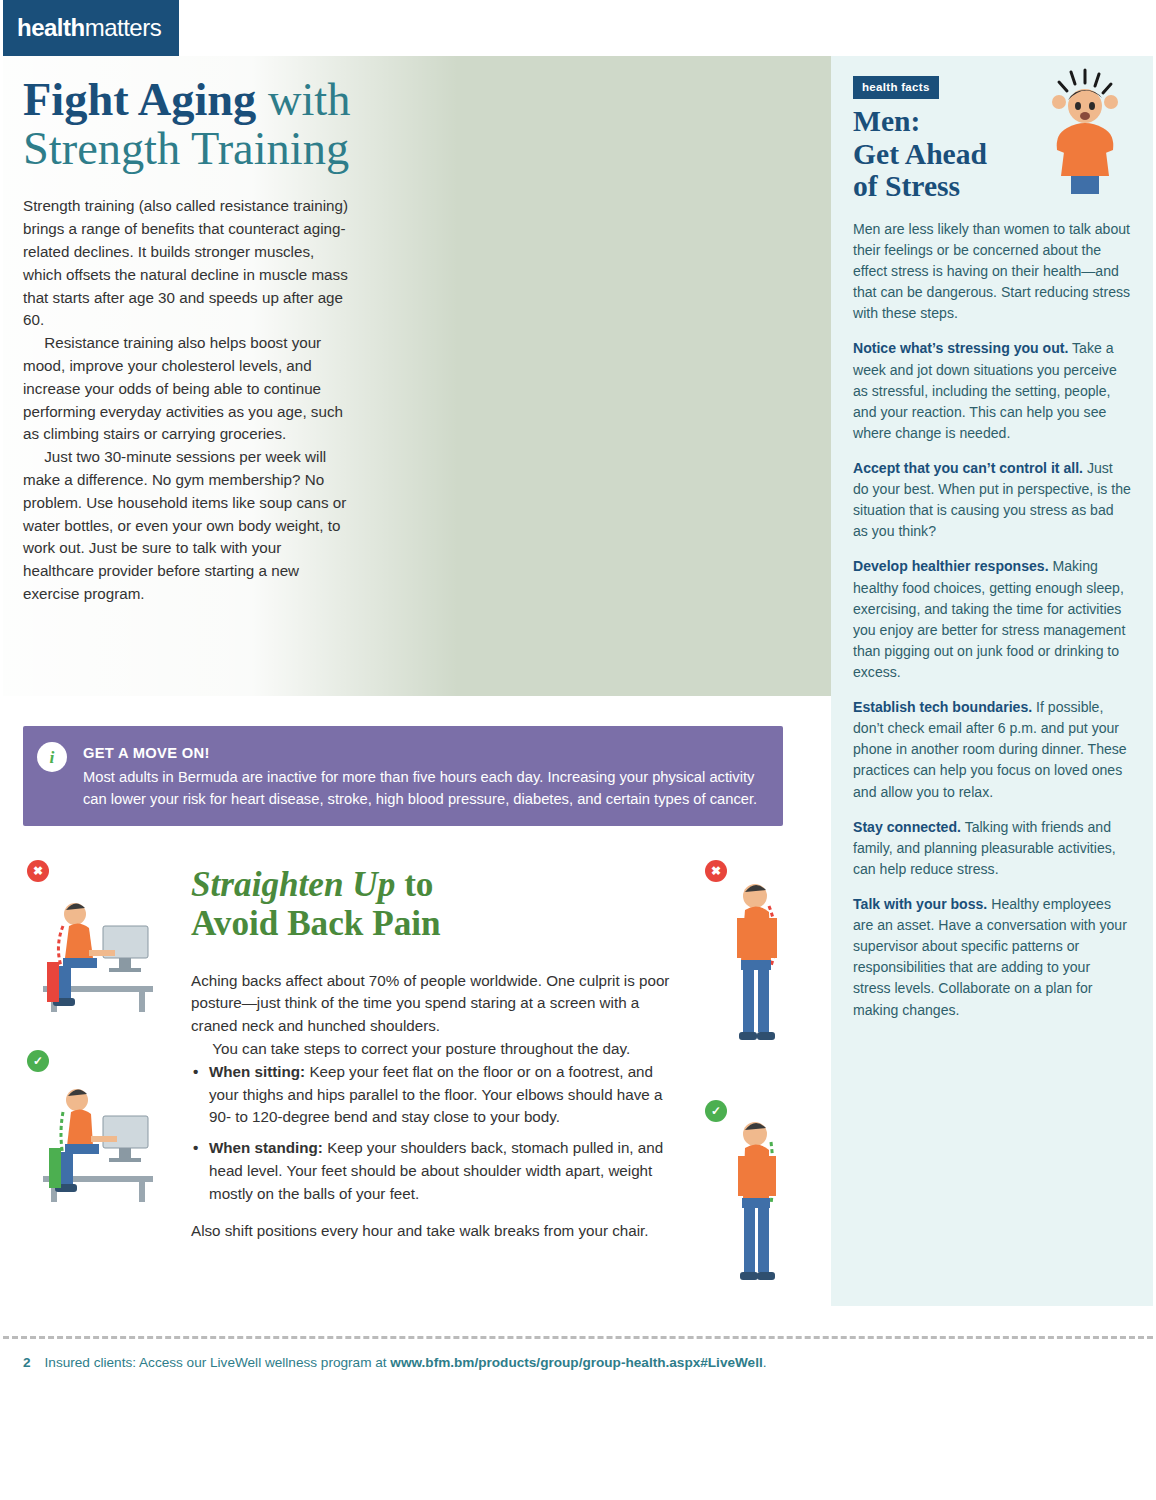health matters
Fight Aging with
Strength Training
Strength training (also called resistance training) brings a range of benefits that counteract aging-related declines. It builds stronger muscles, which offsets the natural decline in muscle mass that starts after age 30 and speeds up after age 60.
Resistance training also helps boost your mood, improve your cholesterol levels, and increase your odds of being able to continue performing everyday activities as you age, such as climbing stairs or carrying groceries.
Just two 30-minute sessions per week will make a difference. No gym membership? No problem. Use household items like soup cans or water bottles, or even your own body weight, to work out. Just be sure to talk with your healthcare provider before starting a new exercise program.
i GET A MOVE ON! Most adults in Bermuda are inactive for more than five hours each day. Increasing your physical activity can lower your risk for heart disease, stroke, high blood pressure, diabetes, and certain types of cancer.
✖
✓
Straighten Up to
Avoid Back Pain
Aching backs affect about 70% of people worldwide. One culprit is poor posture—just think of the time you spend staring at a screen with a craned neck and hunched shoulders.
You can take steps to correct your posture throughout the day.
When sitting: Keep your feet flat on the floor or on a footrest, and your thighs and hips parallel to the floor. Your elbows should have a 90- to 120-degree bend and stay close to your body.
When standing: Keep your shoulders back, stomach pulled in, and head level. Your feet should be about shoulder width apart, weight mostly on the balls of your feet.
Also shift positions every hour and take walk breaks from your chair.
✖
✓
health facts
Men:
Get Ahead
of Stress
Men are less likely than women to talk about their feelings or be concerned about the effect stress is having on their health—and that can be dangerous. Start reducing stress with these steps.
Notice what’s stressing you out. Take a week and jot down situations you perceive as stressful, including the setting, people, and your reaction. This can help you see where change is needed.
Accept that you can’t control it all. Just do your best. When put in perspective, is the situation that is causing you stress as bad as you think?
Develop healthier responses. Making healthy food choices, getting enough sleep, exercising, and taking the time for activities you enjoy are better for stress management than pigging out on junk food or drinking to excess.
Establish tech boundaries. If possible, don’t check email after 6 p.m. and put your phone in another room during dinner. These practices can help you focus on loved ones and allow you to relax.
Stay connected. Talking with friends and family, and planning pleasurable activities, can help reduce stress.
Talk with your boss. Healthy employees are an asset. Have a conversation with your supervisor about specific patterns or responsibilities that are adding to your stress levels. Collaborate on a plan for making changes.
2 Insured clients: Access our LiveWell wellness program at www.bfm.bm/products/group/group-health.aspx#LiveWell.